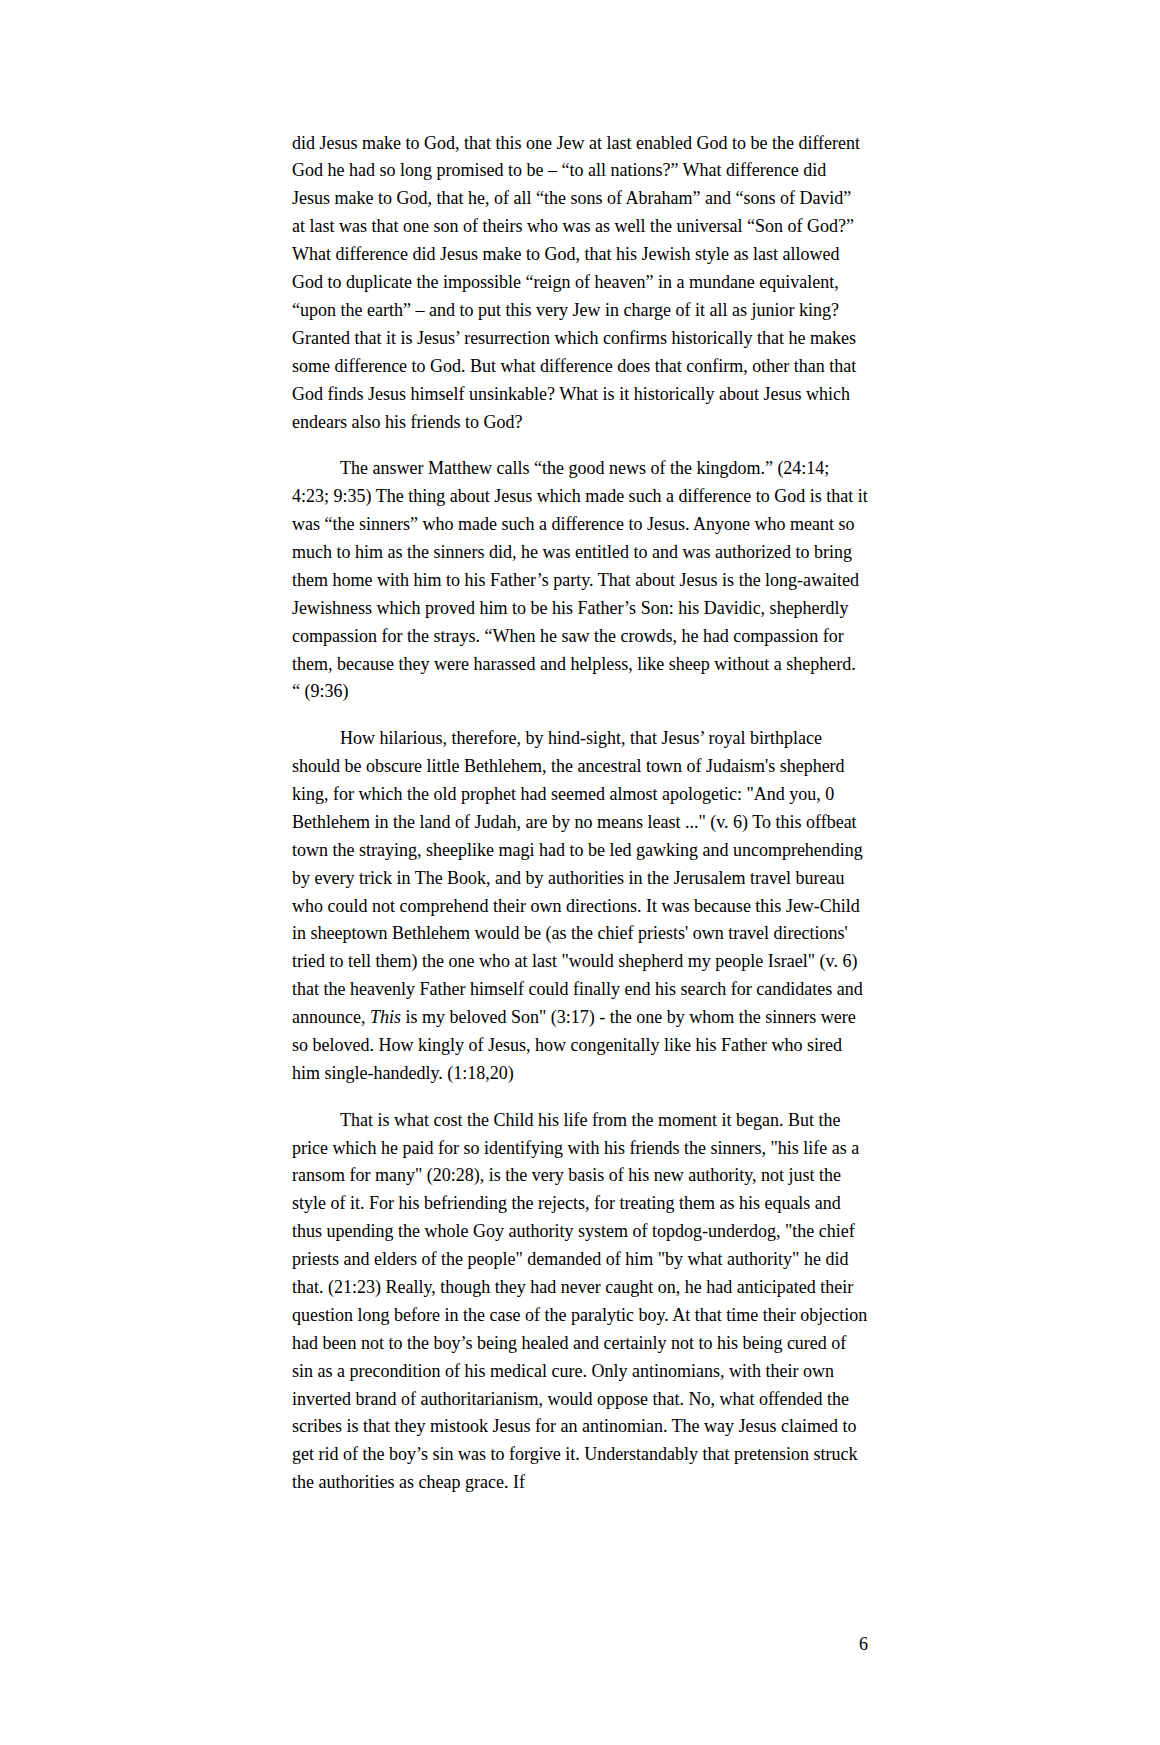did Jesus make to God, that this one Jew at last enabled God to be the different God he had so long promised to be – “to all nations?” What difference did Jesus make to God, that he, of all “the sons of Abraham” and “sons of David” at last was that one son of theirs who was as well the universal “Son of God?” What difference did Jesus make to God, that his Jewish style as last allowed God to duplicate the impossible “reign of heaven” in a mundane equivalent, “upon the earth” – and to put this very Jew in charge of it all as junior king? Granted that it is Jesus’ resurrection which confirms historically that he makes some difference to God. But what difference does that confirm, other than that God finds Jesus himself unsinkable? What is it historically about Jesus which endears also his friends to God?
The answer Matthew calls “the good news of the kingdom.” (24:14; 4:23; 9:35) The thing about Jesus which made such a difference to God is that it was “the sinners” who made such a difference to Jesus. Anyone who meant so much to him as the sinners did, he was entitled to and was authorized to bring them home with him to his Father’s party. That about Jesus is the long-awaited Jewishness which proved him to be his Father’s Son: his Davidic, shepherdly compassion for the strays. “When he saw the crowds, he had compassion for them, because they were harassed and helpless, like sheep without a shepherd. “ (9:36)
How hilarious, therefore, by hind-sight, that Jesus’ royal birthplace should be obscure little Bethlehem, the ancestral town of Judaism's shepherd king, for which the old prophet had seemed almost apologetic: "And you, 0 Bethlehem in the land of Judah, are by no means least ..." (v. 6) To this offbeat town the straying, sheeplike magi had to be led gawking and uncomprehending by every trick in The Book, and by authorities in the Jerusalem travel bureau who could not comprehend their own directions. It was because this Jew-Child in sheeptown Bethlehem would be (as the chief priests' own travel directions' tried to tell them) the one who at last "would shepherd my people Israel" (v. 6) that the heavenly Father himself could finally end his search for candidates and announce, This is my beloved Son" (3:17) - the one by whom the sinners were so beloved. How kingly of Jesus, how congenitally like his Father who sired him single-handedly. (1:18,20)
That is what cost the Child his life from the moment it began. But the price which he paid for so identifying with his friends the sinners, "his life as a ransom for many" (20:28), is the very basis of his new authority, not just the style of it. For his befriending the rejects, for treating them as his equals and thus upending the whole Goy authority system of topdog-underdog, "the chief priests and elders of the people" demanded of him "by what authority" he did that. (21:23) Really, though they had never caught on, he had anticipated their question long before in the case of the paralytic boy. At that time their objection had been not to the boy’s being healed and certainly not to his being cured of sin as a precondition of his medical cure. Only antinomians, with their own inverted brand of authoritarianism, would oppose that. No, what offended the scribes is that they mistook Jesus for an antinomian. The way Jesus claimed to get rid of the boy’s sin was to forgive it. Understandably that pretension struck the authorities as cheap grace. If
6